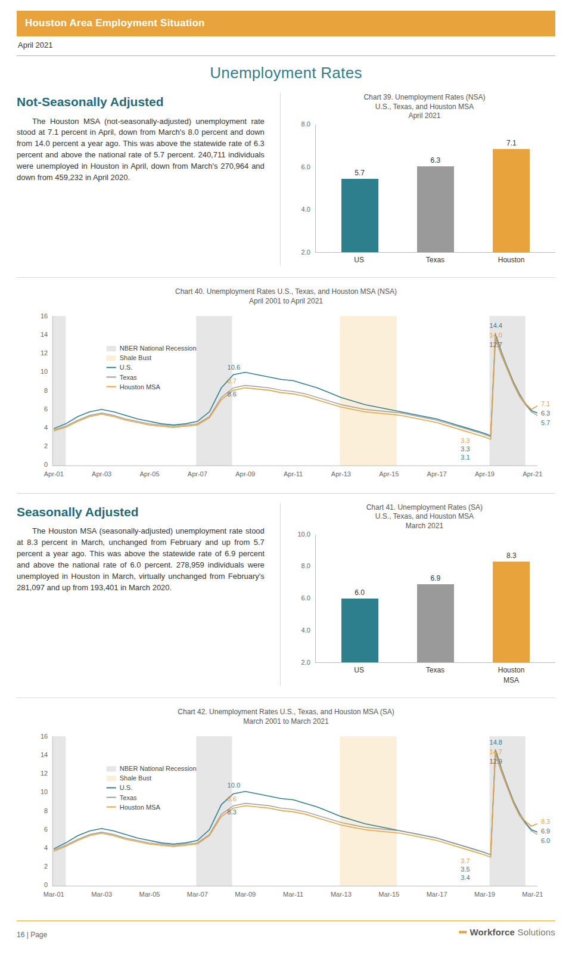Houston Area Employment Situation
April 2021
Unemployment Rates
Not-Seasonally Adjusted
The Houston MSA (not-seasonally-adjusted) unemployment rate stood at 7.1 percent in April, down from March's 8.0 percent and down from 14.0 percent a year ago. This was above the statewide rate of 6.3 percent and above the national rate of 5.7 percent. 240,711 individuals were unemployed in Houston in April, down from March's 270,964 and down from 459,232 in April 2020.
Chart 39. Unemployment Rates (NSA)
U.S., Texas, and Houston MSA
April 2021
8.0 6.0 4.0 2.0
5.7
6.3
7.1
US Texas Houston
Chart 40. Unemployment Rates U.S., Texas, and Houston MSA (NSA)
April 2001 to April 2021
16 14 12 10 8 6 4 2 0 Apr-01 Apr-03 Apr-05 Apr-07 Apr-09 Apr-11 Apr-13 Apr-15 Apr-17 Apr-19 Apr-21 10.6 8.7 8.6 14.4 14.0 12.7 3.3 3.3 3.1 7.1 6.3 5.7 NBER National Recession Shale Bust U.S. Texas Houston MSA
Seasonally Adjusted
The Houston MSA (seasonally-adjusted) unemployment rate stood at 8.3 percent in March, unchanged from February and up from 5.7 percent a year ago. This was above the statewide rate of 6.9 percent and above the national rate of 6.0 percent. 278,959 individuals were unemployed in Houston in March, virtually unchanged from February's 281,097 and up from 193,401 in March 2020.
Chart 41. Unemployment Rates (SA)
U.S., Texas, and Houston MSA
March 2021
10.0 8.0 6.0 4.0 2.0
6.0
6.9
8.3
US Texas Houston MSA
Chart 42. Unemployment Rates U.S., Texas, and Houston MSA (SA)
March 2001 to March 2021
16 14 12 10 8 6 4 2 0 Mar-01 Mar-03 Mar-05 Mar-07 Mar-09 Mar-11 Mar-13 Mar-15 Mar-17 Mar-19 Mar-21 10.0 8.6 8.3 14.8 14.7 12.9 3.7 3.5 3.4 8.3 6.9 6.0 NBER National Recession Shale Bust U.S. Texas Houston MSA
16 | Page
•••Workforce Solutions